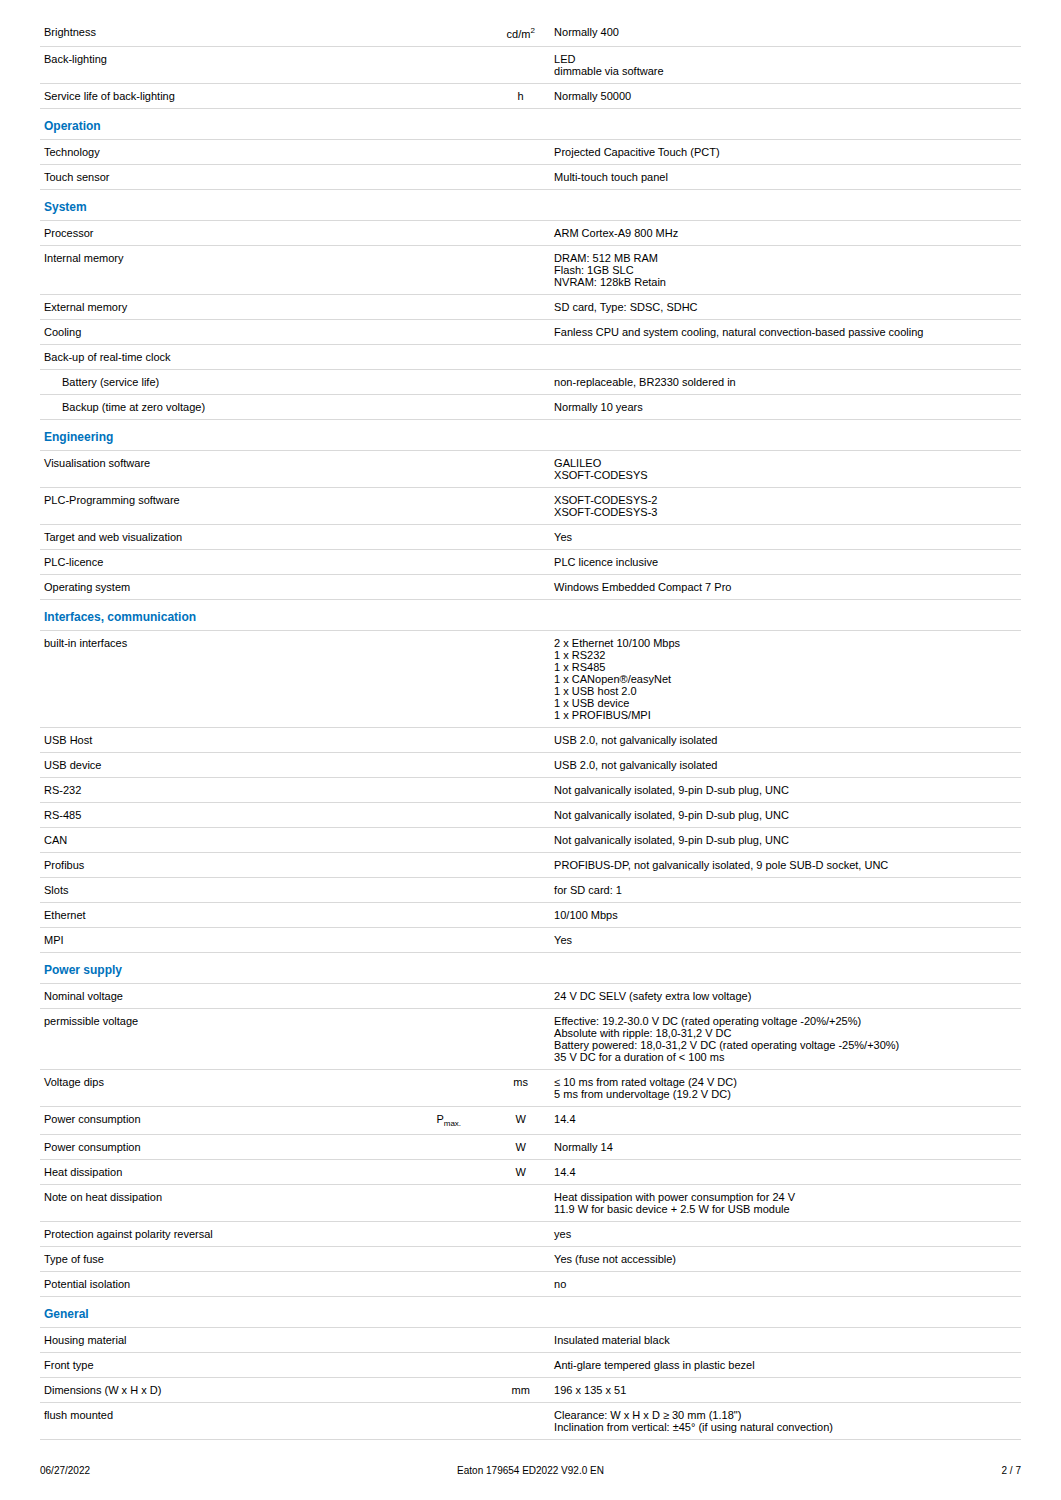| Brightness | | cd/m 2 | Normally 400 |
| Back-lighting | | | LED dimmable via software |
| Service life of back-lighting | | h | Normally 50000 |
| Operation |
| Technology | | | Projected Capacitive Touch (PCT) |
| Touch sensor | | | Multi-touch touch panel |
| System |
| Processor | | | ARM Cortex-A9 800 MHz |
| Internal memory | | | DRAM: 512 MB RAM Flash: 1GB SLC NVRAM: 128kB Retain |
| External memory | | | SD card, Type: SDSC, SDHC |
| Cooling | | | Fanless CPU and system cooling, natural convection-based passive cooling |
| Back-up of real-time clock | | | |
| Battery (service life) | | | non-replaceable, BR2330 soldered in |
| Backup (time at zero voltage) | | | Normally 10 years |
| Engineering |
| Visualisation software | | | GALILEO XSOFT-CODESYS |
| PLC-Programming software | | | XSOFT-CODESYS-2 XSOFT-CODESYS-3 |
| Target and web visualization | | | Yes |
| PLC-licence | | | PLC licence inclusive |
| Operating system | | | Windows Embedded Compact 7 Pro |
| Interfaces, communication |
| built-in interfaces | | | 2 x Ethernet 10/100 Mbps 1 x RS232 1 x RS485 1 x CANopen®/easyNet 1 x USB host 2.0 1 x USB device 1 x PROFIBUS/MPI |
| USB Host | | | USB 2.0, not galvanically isolated |
| USB device | | | USB 2.0, not galvanically isolated |
| RS-232 | | | Not galvanically isolated, 9-pin D-sub plug, UNC |
| RS-485 | | | Not galvanically isolated, 9-pin D-sub plug, UNC |
| CAN | | | Not galvanically isolated, 9-pin D-sub plug, UNC |
| Profibus | | | PROFIBUS-DP, not galvanically isolated, 9 pole SUB-D socket, UNC |
| Slots | | | for SD card: 1 |
| Ethernet | | | 10/100 Mbps |
| MPI | | | Yes |
| Power supply |
| Nominal voltage | | | 24 V DC SELV (safety extra low voltage) |
| permissible voltage | | | Effective: 19.2-30.0 V DC (rated operating voltage -20%/+25%) Absolute with ripple: 18,0-31,2 V DC Battery powered: 18,0-31,2 V DC (rated operating voltage -25%/+30%) 35 V DC for a duration of < 100 ms |
| Voltage dips | | ms | ≤ 10 ms from rated voltage (24 V DC) 5 ms from undervoltage (19.2 V DC) |
| Power consumption | P max. | W | 14.4 |
| Power consumption | | W | Normally 14 |
| Heat dissipation | | W | 14.4 |
| Note on heat dissipation | | | Heat dissipation with power consumption for 24 V 11.9 W for basic device + 2.5 W for USB module |
| Protection against polarity reversal | | | yes |
| Type of fuse | | | Yes (fuse not accessible) |
| Potential isolation | | | no |
| General |
| Housing material | | | Insulated material black |
| Front type | | | Anti-glare tempered glass in plastic bezel |
| Dimensions (W x H x D) | | mm | 196 x 135 x 51 |
| flush mounted | | | Clearance: W x H x D ≥ 30 mm (1.18") Inclination from vertical: ±45° (if using natural convection) |
06/27/2022
Eaton 179654 ED2022 V92.0 EN
2 / 7